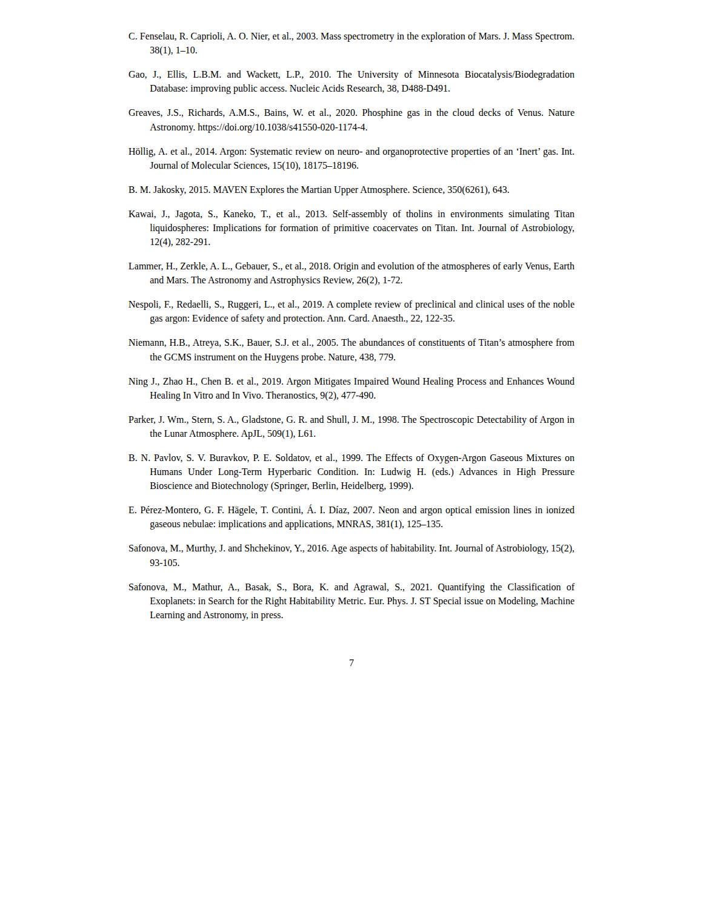C. Fenselau, R. Caprioli, A. O. Nier, et al., 2003. Mass spectrometry in the exploration of Mars. J. Mass Spectrom. 38(1), 1–10.
Gao, J., Ellis, L.B.M. and Wackett, L.P., 2010. The University of Minnesota Biocatalysis/Biodegradation Database: improving public access. Nucleic Acids Research, 38, D488-D491.
Greaves, J.S., Richards, A.M.S., Bains, W. et al., 2020. Phosphine gas in the cloud decks of Venus. Nature Astronomy. https://doi.org/10.1038/s41550-020-1174-4.
Höllig, A. et al., 2014. Argon: Systematic review on neuro- and organoprotective properties of an ‘Inert’ gas. Int. Journal of Molecular Sciences, 15(10), 18175–18196.
B. M. Jakosky, 2015. MAVEN Explores the Martian Upper Atmosphere. Science, 350(6261), 643.
Kawai, J., Jagota, S., Kaneko, T., et al., 2013. Self-assembly of tholins in environments simulating Titan liquidospheres: Implications for formation of primitive coacervates on Titan. Int. Journal of Astrobiology, 12(4), 282-291.
Lammer, H., Zerkle, A. L., Gebauer, S., et al., 2018. Origin and evolution of the atmospheres of early Venus, Earth and Mars. The Astronomy and Astrophysics Review, 26(2), 1-72.
Nespoli, F., Redaelli, S., Ruggeri, L., et al., 2019. A complete review of preclinical and clinical uses of the noble gas argon: Evidence of safety and protection. Ann. Card. Anaesth., 22, 122-35.
Niemann, H.B., Atreya, S.K., Bauer, S.J. et al., 2005. The abundances of constituents of Titan’s atmosphere from the GCMS instrument on the Huygens probe. Nature, 438, 779.
Ning J., Zhao H., Chen B. et al., 2019. Argon Mitigates Impaired Wound Healing Process and Enhances Wound Healing In Vitro and In Vivo. Theranostics, 9(2), 477-490.
Parker, J. Wm., Stern, S. A., Gladstone, G. R. and Shull, J. M., 1998. The Spectroscopic Detectability of Argon in the Lunar Atmosphere. ApJL, 509(1), L61.
B. N. Pavlov, S. V. Buravkov, P. E. Soldatov, et al., 1999. The Effects of Oxygen-Argon Gaseous Mixtures on Humans Under Long-Term Hyperbaric Condition. In: Ludwig H. (eds.) Advances in High Pressure Bioscience and Biotechnology (Springer, Berlin, Heidelberg, 1999).
E. Pérez-Montero, G. F. Hägele, T. Contini, Á. I. Díaz, 2007. Neon and argon optical emission lines in ionized gaseous nebulae: implications and applications, MNRAS, 381(1), 125–135.
Safonova, M., Murthy, J. and Shchekinov, Y., 2016. Age aspects of habitability. Int. Journal of Astrobiology, 15(2), 93-105.
Safonova, M., Mathur, A., Basak, S., Bora, K. and Agrawal, S., 2021. Quantifying the Classification of Exoplanets: in Search for the Right Habitability Metric. Eur. Phys. J. ST Special issue on Modeling, Machine Learning and Astronomy, in press.
7